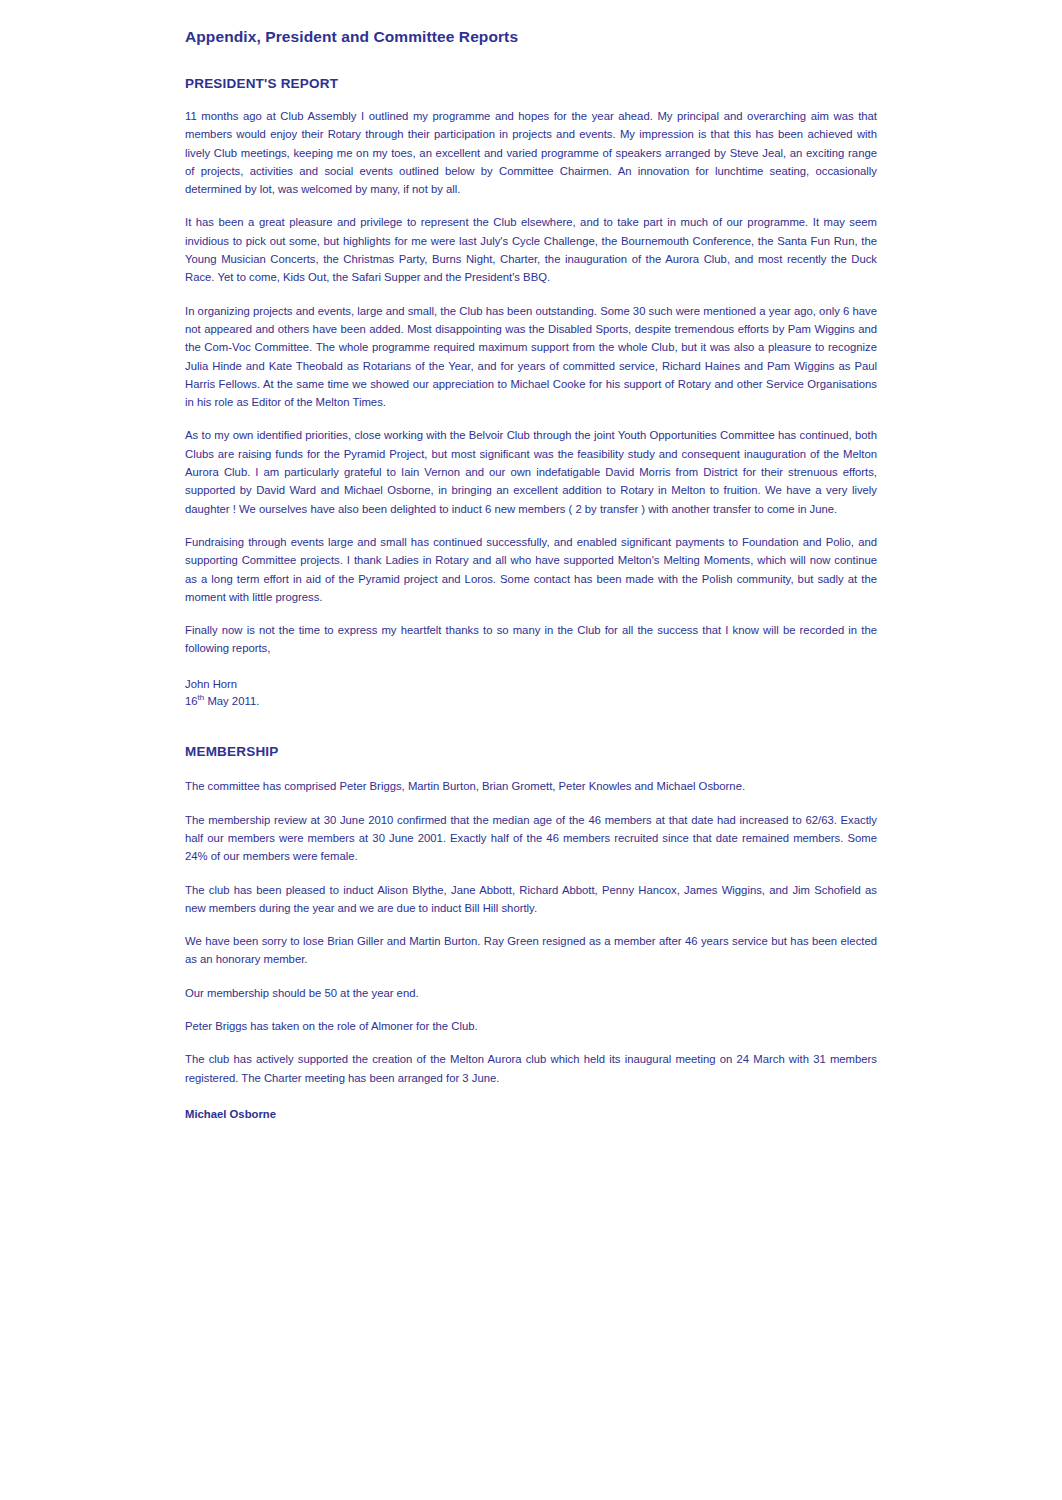Appendix, President and Committee Reports
PRESIDENT'S REPORT
11 months ago at Club Assembly I outlined my programme and hopes for the year ahead. My principal and overarching aim was that members would enjoy their Rotary through their participation in projects and events. My impression is that this has been achieved with lively Club meetings, keeping me on my toes, an excellent and varied programme of speakers arranged by Steve Jeal, an exciting range of projects, activities and social events outlined below by Committee Chairmen. An innovation for lunchtime seating, occasionally determined by lot, was welcomed by many, if not by all.
It has been a great pleasure and privilege to represent the Club elsewhere, and to take part in much of our programme. It may seem invidious to pick out some, but highlights for me were last July's Cycle Challenge, the Bournemouth Conference, the Santa Fun Run, the Young Musician Concerts, the Christmas Party, Burns Night, Charter, the inauguration of the Aurora Club, and most recently the Duck Race. Yet to come, Kids Out, the Safari Supper and the President's BBQ.
In organizing projects and events, large and small, the Club has been outstanding. Some 30 such were mentioned a year ago, only 6 have not appeared and others have been added. Most disappointing was the Disabled Sports, despite tremendous efforts by Pam Wiggins and the Com-Voc Committee. The whole programme required maximum support from the whole Club, but it was also a pleasure to recognize Julia Hinde and Kate Theobald as Rotarians of the Year, and for years of committed service, Richard Haines and Pam Wiggins as Paul Harris Fellows. At the same time we showed our appreciation to Michael Cooke for his support of Rotary and other Service Organisations in his role as Editor of the Melton Times.
As to my own identified priorities, close working with the Belvoir Club through the joint Youth Opportunities Committee has continued, both Clubs are raising funds for the Pyramid Project, but most significant was the feasibility study and consequent inauguration of the Melton Aurora Club. I am particularly grateful to Iain Vernon and our own indefatigable David Morris from District for their strenuous efforts, supported by David Ward and Michael Osborne, in bringing an excellent addition to Rotary in Melton to fruition. We have a very lively daughter ! We ourselves have also been delighted to induct 6 new members ( 2 by transfer ) with another transfer to come in June.
Fundraising through events large and small has continued successfully, and enabled significant payments to Foundation and Polio, and supporting Committee projects. I thank Ladies in Rotary and all who have supported Melton's Melting Moments, which will now continue as a long term effort in aid of the Pyramid project and Loros. Some contact has been made with the Polish community, but sadly at the moment with little progress.
Finally now is not the time to express my heartfelt thanks to so many in the Club for all the success that I know will be recorded in the following reports,
John Horn
16th May 2011.
MEMBERSHIP
The committee has comprised Peter Briggs, Martin Burton, Brian Gromett, Peter Knowles and Michael Osborne.
The membership review at 30 June 2010 confirmed that the median age of the 46 members at that date had increased to 62/63. Exactly half our members were members at 30 June 2001. Exactly half of the 46 members recruited since that date remained members. Some 24% of our members were female.
The club has been pleased to induct Alison Blythe, Jane Abbott, Richard Abbott, Penny Hancox, James Wiggins, and Jim Schofield as new members during the year and we are due to induct Bill Hill shortly.
We have been sorry to lose Brian Giller and Martin Burton. Ray Green resigned as a member after 46 years service but has been elected as an honorary member.
Our membership should be 50 at the year end.
Peter Briggs has taken on the role of Almoner for the Club.
The club has actively supported the creation of the Melton Aurora club which held its inaugural meeting on 24 March with 31 members registered. The Charter meeting has been arranged for 3 June.
Michael Osborne